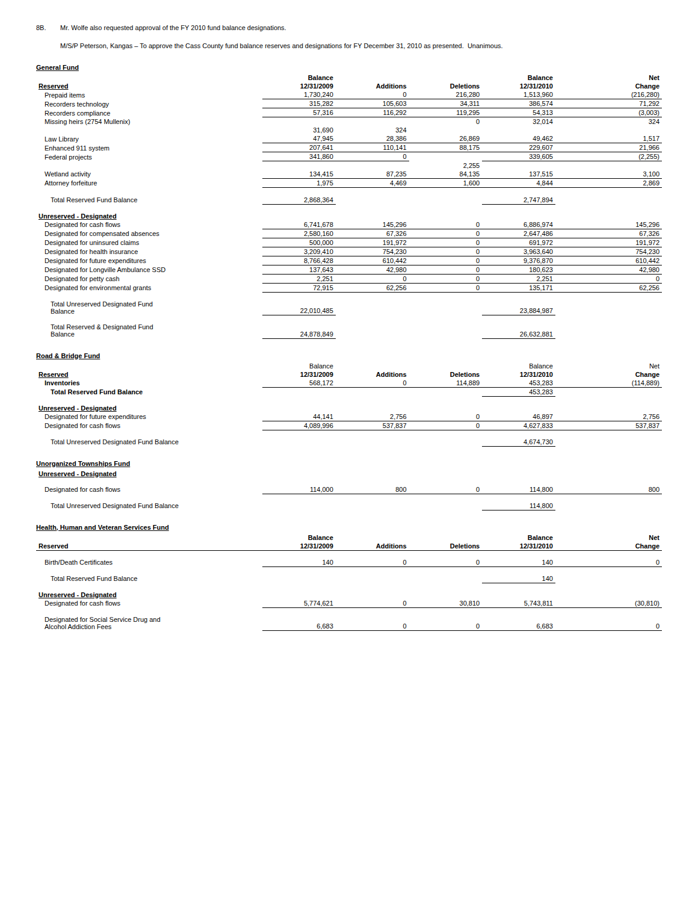8B. Mr. Wolfe also requested approval of the FY 2010 fund balance designations.
M/S/P Peterson, Kangas – To approve the Cass County fund balance reserves and designations for FY December 31, 2010 as presented. Unanimous.
General Fund
| | Balance | | | Balance | Net |
| Reserved | 12/31/2009 | Additions | Deletions | 12/31/2010 | Change |
| Prepaid items | 1,730,240 | 0 | 216,280 | 1,513,960 | (216,280) |
| Recorders technology | 315,282 | 105,603 | 34,311 | 386,574 | 71,292 |
| Recorders compliance | 57,316 | 116,292 | 119,295 | 54,313 | (3,003) |
| Missing heirs (2754 Mullenix) | | | 0 | 32,014 | 324 |
| | 31,690 | 324 | | | |
| Law Library | 47,945 | 28,386 | 26,869 | 49,462 | 1,517 |
| Enhanced 911 system | 207,641 | 110,141 | 88,175 | 229,607 | 21,966 |
| Federal projects | 341,860 | 0 | | 339,605 | (2,255) |
| | | | 2,255 | | |
| Wetland activity | 134,415 | 87,235 | 84,135 | 137,515 | 3,100 |
| Attorney forfeiture | 1,975 | 4,469 | 1,600 | 4,844 | 2,869 |
| Total Reserved Fund Balance | 2,868,364 | | | 2,747,894 | |
| Unreserved - Designated | | | | | |
| Designated for cash flows | 6,741,678 | 145,296 | 0 | 6,886,974 | 145,296 |
| Designated for compensated absences | 2,580,160 | 67,326 | 0 | 2,647,486 | 67,326 |
| Designated for uninsured claims | 500,000 | 191,972 | 0 | 691,972 | 191,972 |
| Designated for health insurance | 3,209,410 | 754,230 | 0 | 3,963,640 | 754,230 |
| Designated for future expenditures | 8,766,428 | 610,442 | 0 | 9,376,870 | 610,442 |
| Designated for Longville Ambulance SSD | 137,643 | 42,980 | 0 | 180,623 | 42,980 |
| Designated for petty cash | 2,251 | 0 | 0 | 2,251 | 0 |
| Designated for environmental grants | 72,915 | 62,256 | 0 | 135,171 | 62,256 |
| Total Unreserved Designated Fund Balance | 22,010,485 | | | 23,884,987 | |
| Total Reserved & Designated Fund Balance | 24,878,849 | | | 26,632,881 | |
Road & Bridge Fund
| | Balance | | | Balance | Net |
| Reserved | 12/31/2009 | Additions | Deletions | 12/31/2010 | Change |
| Inventories | 568,172 | 0 | 114,889 | 453,283 | (114,889) |
| Total Reserved Fund Balance | | | | 453,283 | |
| Unreserved - Designated | | | | | |
| Designated for future expenditures | 44,141 | 2,756 | 0 | 46,897 | 2,756 |
| Designated for cash flows | 4,089,996 | 537,837 | 0 | 4,627,833 | 537,837 |
| Total Unreserved Designated Fund Balance | | | | 4,674,730 | |
Unorganized Townships Fund
| Unreserved - Designated | | | | | |
| Designated for cash flows | 114,000 | 800 | 0 | 114,800 | 800 |
| Total Unreserved Designated Fund Balance | | | | 114,800 | |
Health, Human and Veteran Services Fund
| | Balance | | | Balance | Net |
| Reserved | 12/31/2009 | Additions | Deletions | 12/31/2010 | Change |
| Birth/Death Certificates | 140 | 0 | 0 | 140 | 0 |
| Total Reserved Fund Balance | | | | 140 | |
| Unreserved - Designated | | | | | |
| Designated for cash flows | 5,774,621 | 0 | 30,810 | 5,743,811 | (30,810) |
| Designated for Social Service Drug and Alcohol Addiction Fees | 6,683 | 0 | 0 | 6,683 | 0 |